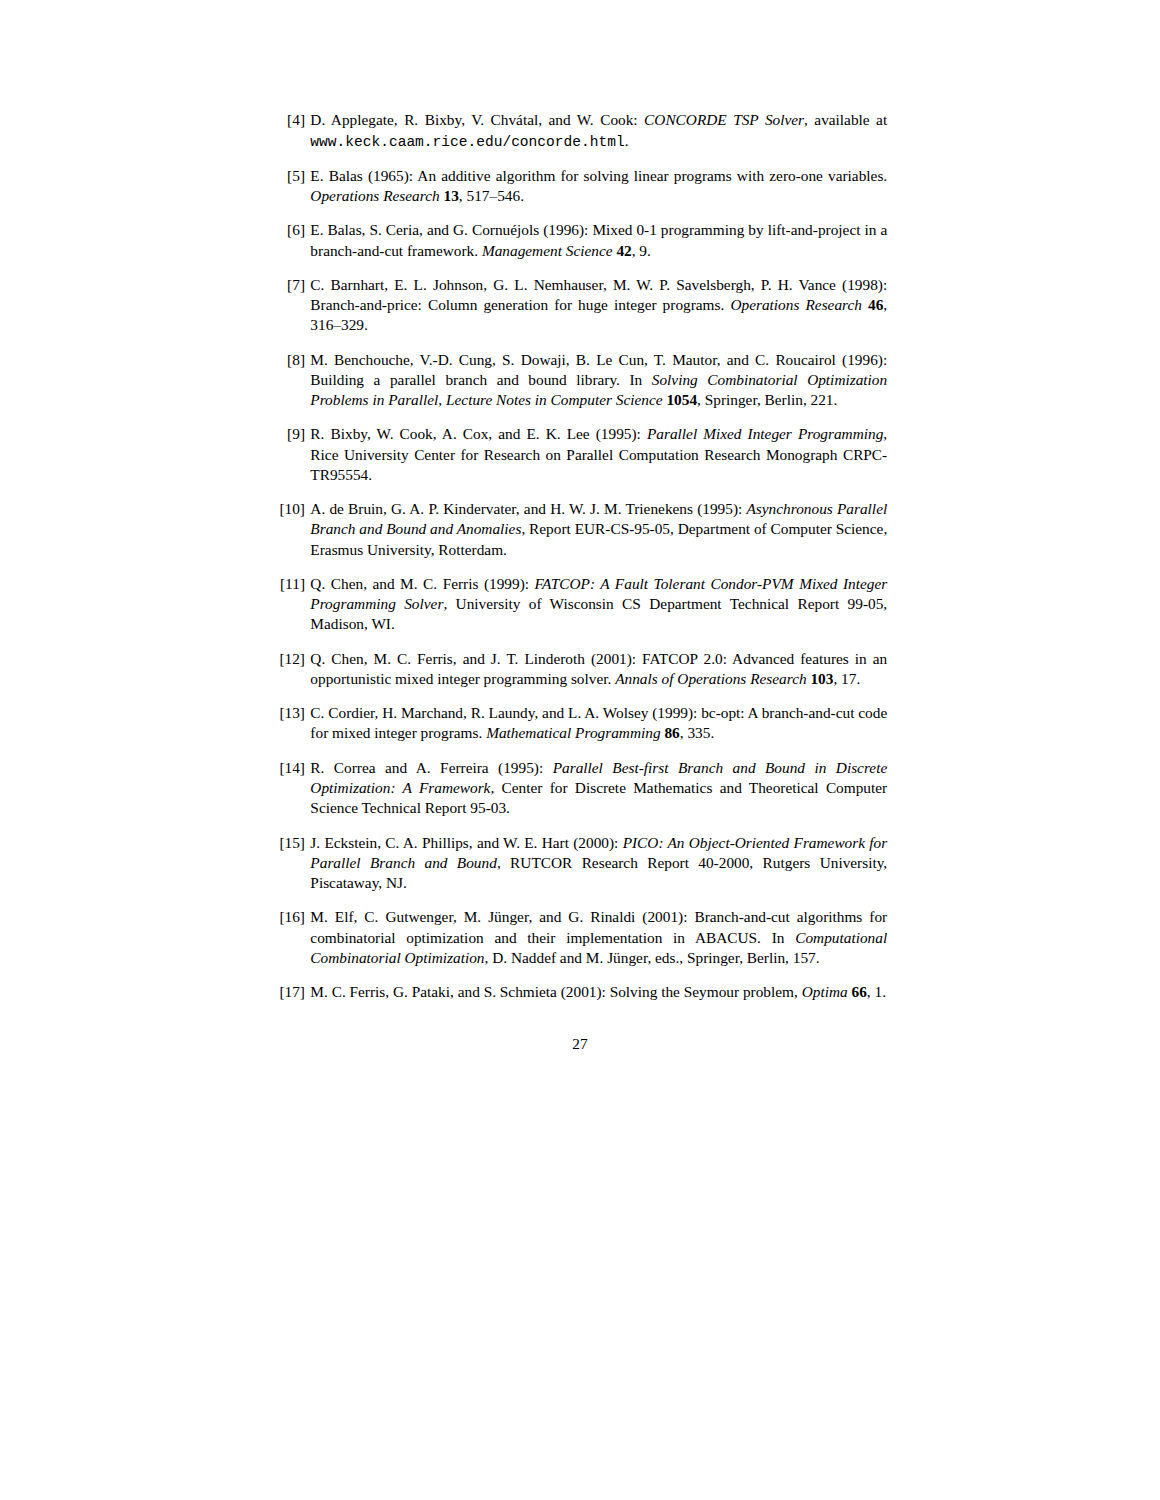[4] D. Applegate, R. Bixby, V. Chvátal, and W. Cook: CONCORDE TSP Solver, available at www.keck.caam.rice.edu/concorde.html.
[5] E. Balas (1965): An additive algorithm for solving linear programs with zero-one variables. Operations Research 13, 517–546.
[6] E. Balas, S. Ceria, and G. Cornuéjols (1996): Mixed 0-1 programming by lift-and-project in a branch-and-cut framework. Management Science 42, 9.
[7] C. Barnhart, E. L. Johnson, G. L. Nemhauser, M. W. P. Savelsbergh, P. H. Vance (1998): Branch-and-price: Column generation for huge integer programs. Operations Research 46, 316–329.
[8] M. Benchouche, V.-D. Cung, S. Dowaji, B. Le Cun, T. Mautor, and C. Roucairol (1996): Building a parallel branch and bound library. In Solving Combinatorial Optimization Problems in Parallel, Lecture Notes in Computer Science 1054, Springer, Berlin, 221.
[9] R. Bixby, W. Cook, A. Cox, and E. K. Lee (1995): Parallel Mixed Integer Programming, Rice University Center for Research on Parallel Computation Research Monograph CRPC-TR95554.
[10] A. de Bruin, G. A. P. Kindervater, and H. W. J. M. Trienekens (1995): Asynchronous Parallel Branch and Bound and Anomalies, Report EUR-CS-95-05, Department of Computer Science, Erasmus University, Rotterdam.
[11] Q. Chen, and M. C. Ferris (1999): FATCOP: A Fault Tolerant Condor-PVM Mixed Integer Programming Solver, University of Wisconsin CS Department Technical Report 99-05, Madison, WI.
[12] Q. Chen, M. C. Ferris, and J. T. Linderoth (2001): FATCOP 2.0: Advanced features in an opportunistic mixed integer programming solver. Annals of Operations Research 103, 17.
[13] C. Cordier, H. Marchand, R. Laundy, and L. A. Wolsey (1999): bc-opt: A branch-and-cut code for mixed integer programs. Mathematical Programming 86, 335.
[14] R. Correa and A. Ferreira (1995): Parallel Best-first Branch and Bound in Discrete Optimization: A Framework, Center for Discrete Mathematics and Theoretical Computer Science Technical Report 95-03.
[15] J. Eckstein, C. A. Phillips, and W. E. Hart (2000): PICO: An Object-Oriented Framework for Parallel Branch and Bound, RUTCOR Research Report 40-2000, Rutgers University, Piscataway, NJ.
[16] M. Elf, C. Gutwenger, M. Jünger, and G. Rinaldi (2001): Branch-and-cut algorithms for combinatorial optimization and their implementation in ABACUS. In Computational Combinatorial Optimization, D. Naddef and M. Jünger, eds., Springer, Berlin, 157.
[17] M. C. Ferris, G. Pataki, and S. Schmieta (2001): Solving the Seymour problem, Optima 66, 1.
27